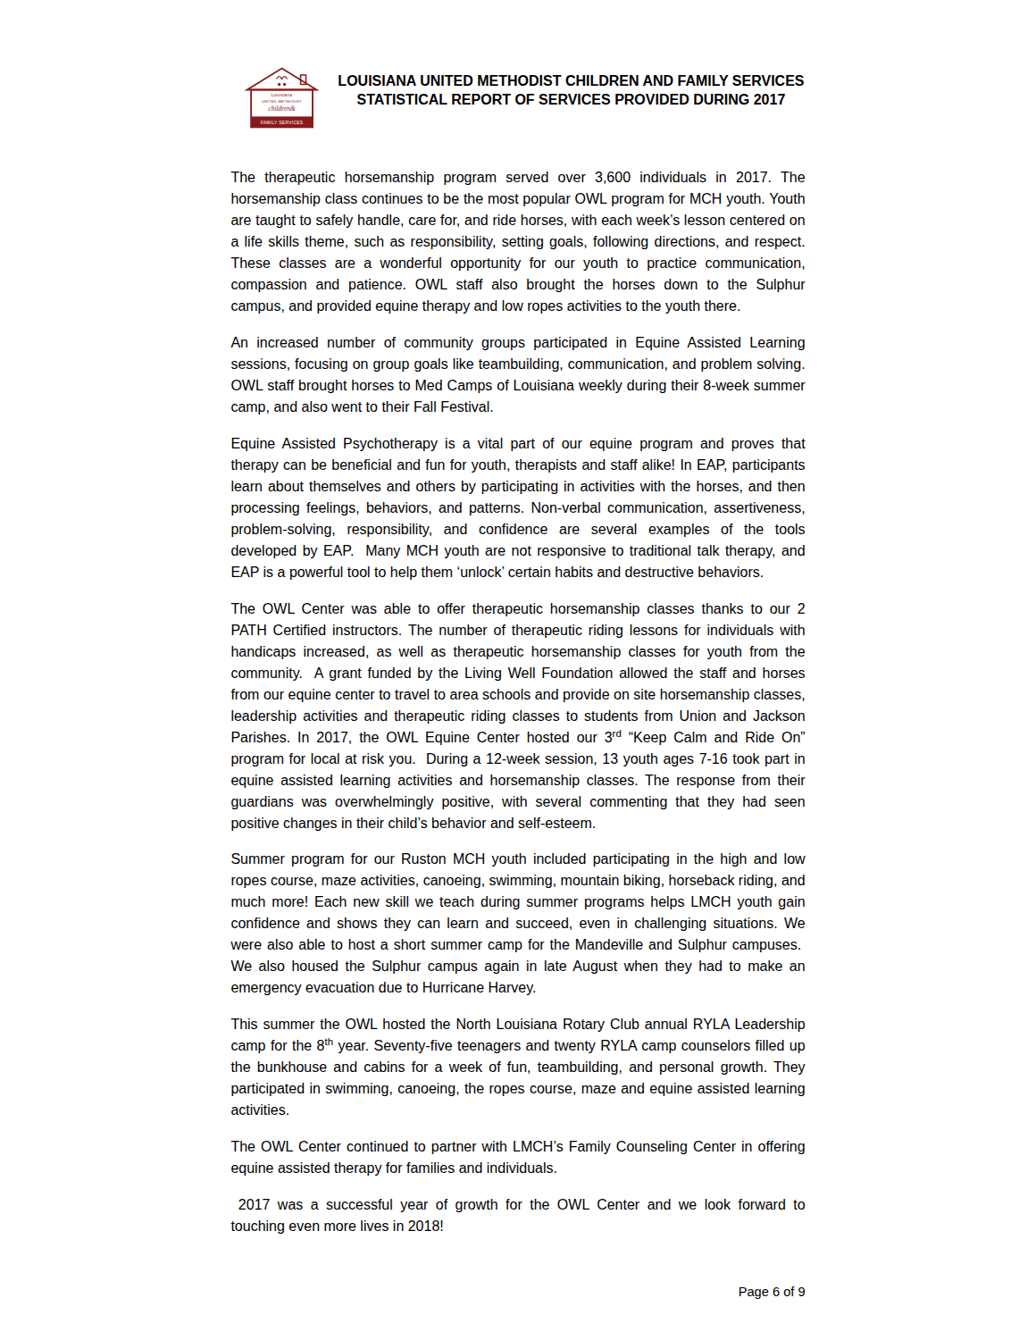Louisiana UNITED METHODIST children& FAMILY SERVICES
LOUISIANA UNITED METHODIST CHILDREN AND FAMILY SERVICES STATISTICAL REPORT OF SERVICES PROVIDED DURING 2017
The therapeutic horsemanship program served over 3,600 individuals in 2017. The horsemanship class continues to be the most popular OWL program for MCH youth. Youth are taught to safely handle, care for, and ride horses, with each week’s lesson centered on a life skills theme, such as responsibility, setting goals, following directions, and respect. These classes are a wonderful opportunity for our youth to practice communication, compassion and patience. OWL staff also brought the horses down to the Sulphur campus, and provided equine therapy and low ropes activities to the youth there.
An increased number of community groups participated in Equine Assisted Learning sessions, focusing on group goals like teambuilding, communication, and problem solving. OWL staff brought horses to Med Camps of Louisiana weekly during their 8-week summer camp, and also went to their Fall Festival.
Equine Assisted Psychotherapy is a vital part of our equine program and proves that therapy can be beneficial and fun for youth, therapists and staff alike! In EAP, participants learn about themselves and others by participating in activities with the horses, and then processing feelings, behaviors, and patterns. Non-verbal communication, assertiveness, problem-solving, responsibility, and confidence are several examples of the tools developed by EAP. Many MCH youth are not responsive to traditional talk therapy, and EAP is a powerful tool to help them ‘unlock’ certain habits and destructive behaviors.
The OWL Center was able to offer therapeutic horsemanship classes thanks to our 2 PATH Certified instructors. The number of therapeutic riding lessons for individuals with handicaps increased, as well as therapeutic horsemanship classes for youth from the community. A grant funded by the Living Well Foundation allowed the staff and horses from our equine center to travel to area schools and provide on site horsemanship classes, leadership activities and therapeutic riding classes to students from Union and Jackson Parishes. In 2017, the OWL Equine Center hosted our 3rd “Keep Calm and Ride On” program for local at risk you. During a 12-week session, 13 youth ages 7-16 took part in equine assisted learning activities and horsemanship classes. The response from their guardians was overwhelmingly positive, with several commenting that they had seen positive changes in their child’s behavior and self-esteem.
Summer program for our Ruston MCH youth included participating in the high and low ropes course, maze activities, canoeing, swimming, mountain biking, horseback riding, and much more! Each new skill we teach during summer programs helps LMCH youth gain confidence and shows they can learn and succeed, even in challenging situations. We were also able to host a short summer camp for the Mandeville and Sulphur campuses. We also housed the Sulphur campus again in late August when they had to make an emergency evacuation due to Hurricane Harvey.
This summer the OWL hosted the North Louisiana Rotary Club annual RYLA Leadership camp for the 8th year. Seventy-five teenagers and twenty RYLA camp counselors filled up the bunkhouse and cabins for a week of fun, teambuilding, and personal growth. They participated in swimming, canoeing, the ropes course, maze and equine assisted learning activities.
The OWL Center continued to partner with LMCH’s Family Counseling Center in offering equine assisted therapy for families and individuals.
2017 was a successful year of growth for the OWL Center and we look forward to touching even more lives in 2018!
Page 6 of 9